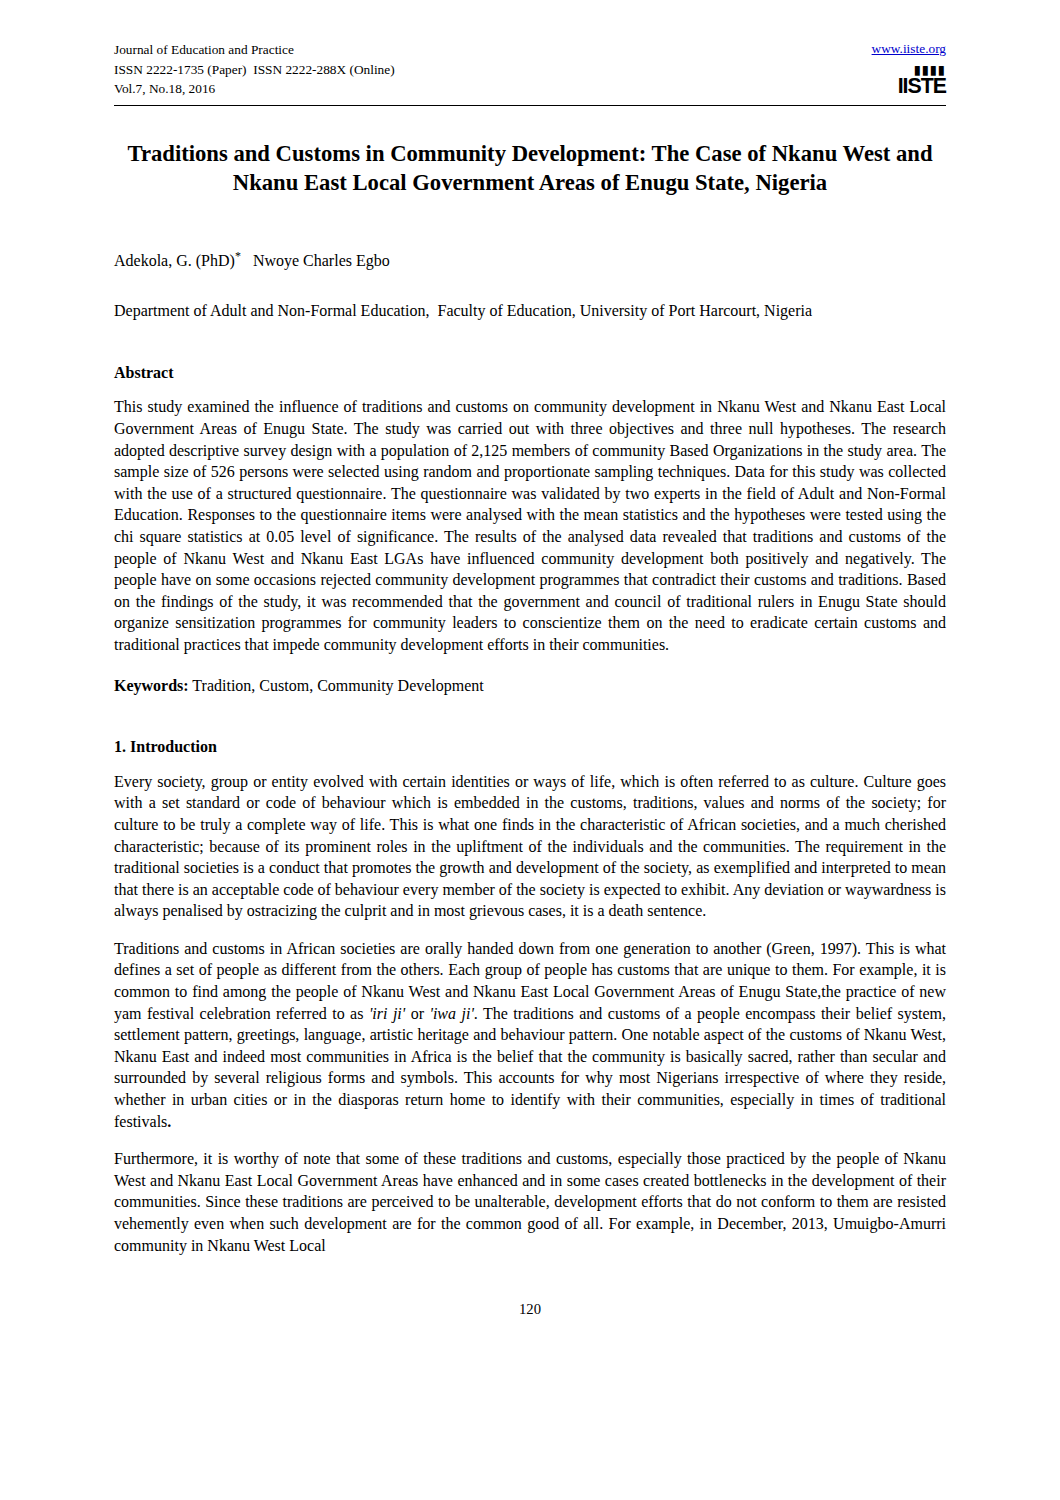Journal of Education and Practice
ISSN 2222-1735 (Paper) ISSN 2222-288X (Online)
Vol.7, No.18, 2016
www.iiste.org
▮▮▮▮ IISTE
Traditions and Customs in Community Development: The Case of Nkanu West and Nkanu East Local Government Areas of Enugu State, Nigeria
Adekola, G. (PhD)* Nwoye Charles Egbo
Department of Adult and Non-Formal Education, Faculty of Education, University of Port Harcourt, Nigeria
Abstract
This study examined the influence of traditions and customs on community development in Nkanu West and Nkanu East Local Government Areas of Enugu State. The study was carried out with three objectives and three null hypotheses. The research adopted descriptive survey design with a population of 2,125 members of community Based Organizations in the study area. The sample size of 526 persons were selected using random and proportionate sampling techniques. Data for this study was collected with the use of a structured questionnaire. The questionnaire was validated by two experts in the field of Adult and Non-Formal Education. Responses to the questionnaire items were analysed with the mean statistics and the hypotheses were tested using the chi square statistics at 0.05 level of significance. The results of the analysed data revealed that traditions and customs of the people of Nkanu West and Nkanu East LGAs have influenced community development both positively and negatively. The people have on some occasions rejected community development programmes that contradict their customs and traditions. Based on the findings of the study, it was recommended that the government and council of traditional rulers in Enugu State should organize sensitization programmes for community leaders to conscientize them on the need to eradicate certain customs and traditional practices that impede community development efforts in their communities.
Keywords: Tradition, Custom, Community Development
1. Introduction
Every society, group or entity evolved with certain identities or ways of life, which is often referred to as culture. Culture goes with a set standard or code of behaviour which is embedded in the customs, traditions, values and norms of the society; for culture to be truly a complete way of life. This is what one finds in the characteristic of African societies, and a much cherished characteristic; because of its prominent roles in the upliftment of the individuals and the communities. The requirement in the traditional societies is a conduct that promotes the growth and development of the society, as exemplified and interpreted to mean that there is an acceptable code of behaviour every member of the society is expected to exhibit. Any deviation or waywardness is always penalised by ostracizing the culprit and in most grievous cases, it is a death sentence.
Traditions and customs in African societies are orally handed down from one generation to another (Green, 1997). This is what defines a set of people as different from the others. Each group of people has customs that are unique to them. For example, it is common to find among the people of Nkanu West and Nkanu East Local Government Areas of Enugu State,the practice of new yam festival celebration referred to as 'iri ji' or 'iwa ji'. The traditions and customs of a people encompass their belief system, settlement pattern, greetings, language, artistic heritage and behaviour pattern. One notable aspect of the customs of Nkanu West, Nkanu East and indeed most communities in Africa is the belief that the community is basically sacred, rather than secular and surrounded by several religious forms and symbols. This accounts for why most Nigerians irrespective of where they reside, whether in urban cities or in the diasporas return home to identify with their communities, especially in times of traditional festivals.
Furthermore, it is worthy of note that some of these traditions and customs, especially those practiced by the people of Nkanu West and Nkanu East Local Government Areas have enhanced and in some cases created bottlenecks in the development of their communities. Since these traditions are perceived to be unalterable, development efforts that do not conform to them are resisted vehemently even when such development are for the common good of all. For example, in December, 2013, Umuigbo-Amurri community in Nkanu West Local
120